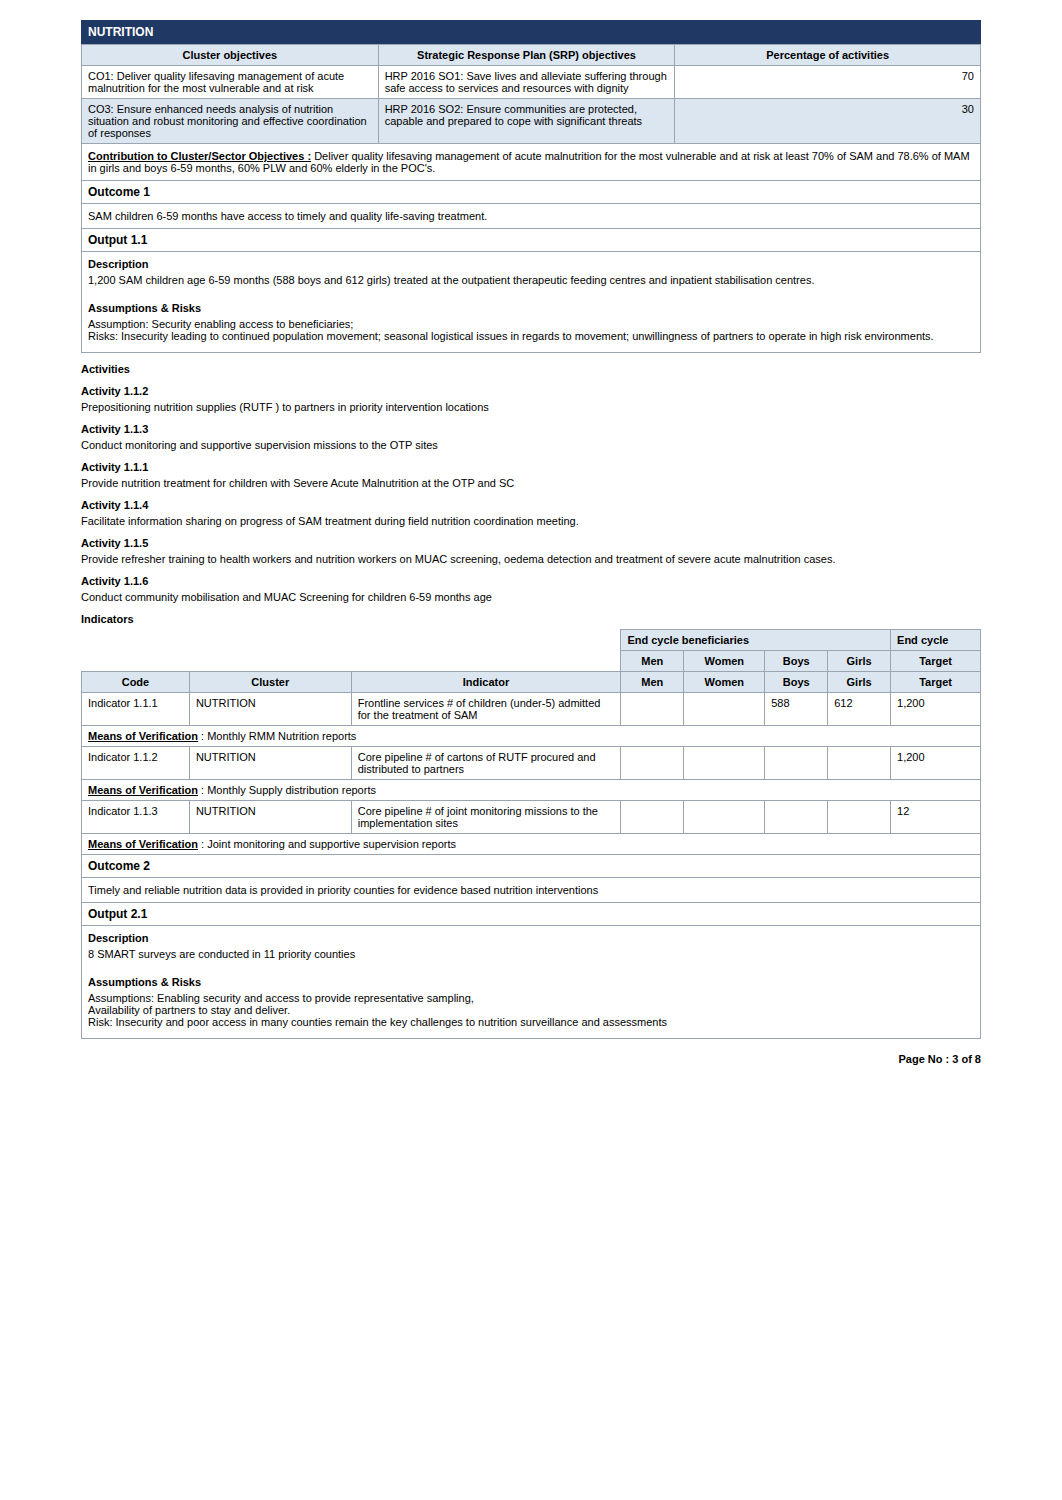NUTRITION
| Cluster objectives | Strategic Response Plan (SRP) objectives | Percentage of activities |
| CO1: Deliver quality lifesaving management of acute malnutrition for the most vulnerable and at risk | HRP 2016 SO1: Save lives and alleviate suffering through safe access to services and resources with dignity | 70 |
| CO3: Ensure enhanced needs analysis of nutrition situation and robust monitoring and effective coordination of responses | HRP 2016 SO2: Ensure communities are protected, capable and prepared to cope with significant threats | 30 |
Contribution to Cluster/Sector Objectives : Deliver quality lifesaving management of acute malnutrition for the most vulnerable and at risk at least 70% of SAM and 78.6% of MAM in girls and boys 6-59 months, 60% PLW and 60% elderly in the POC's.
Outcome 1
SAM children 6-59 months have access to timely and quality life-saving treatment.
Output 1.1
Description
1,200 SAM children age 6-59 months (588 boys and 612 girls) treated at the outpatient therapeutic feeding centres and inpatient stabilisation centres.
Assumptions & Risks
Assumption: Security enabling access to beneficiaries;
Risks: Insecurity leading to continued population movement; seasonal logistical issues in regards to movement; unwillingness of partners to operate in high risk environments.
Activities
Activity 1.1.2
Prepositioning nutrition supplies (RUTF ) to partners in priority intervention locations
Activity 1.1.3
Conduct monitoring and supportive supervision missions to the OTP sites
Activity 1.1.1
Provide nutrition treatment for children with Severe Acute Malnutrition at the OTP and SC
Activity 1.1.4
Facilitate information sharing on progress of SAM treatment during field nutrition coordination meeting.
Activity 1.1.5
Provide refresher training to health workers and nutrition workers on MUAC screening, oedema detection and treatment of severe acute malnutrition cases.
Activity 1.1.6
Conduct community mobilisation and MUAC Screening for children 6-59 months age
Indicators
| | | | End cycle beneficiaries | End cycle |
| Men | Women | Boys | Girls | Target |
| Code | Cluster | Indicator | Men | Women | Boys | Girls | Target |
| Indicator 1.1.1 | NUTRITION | Frontline services # of children (under-5) admitted for the treatment of SAM | | | 588 | 612 | 1,200 |
| Means of Verification : Monthly RMM Nutrition reports |
| Indicator 1.1.2 | NUTRITION | Core pipeline # of cartons of RUTF procured and distributed to partners | | | | | 1,200 |
| Means of Verification : Monthly Supply distribution reports |
| Indicator 1.1.3 | NUTRITION | Core pipeline # of joint monitoring missions to the implementation sites | | | | | 12 |
| Means of Verification : Joint monitoring and supportive supervision reports |
Outcome 2
Timely and reliable nutrition data is provided in priority counties for evidence based nutrition interventions
Output 2.1
Description
8 SMART surveys are conducted in 11 priority counties
Assumptions & Risks
Assumptions: Enabling security and access to provide representative sampling,
Availability of partners to stay and deliver.
Risk: Insecurity and poor access in many counties remain the key challenges to nutrition surveillance and assessments
Page No : 3 of 8